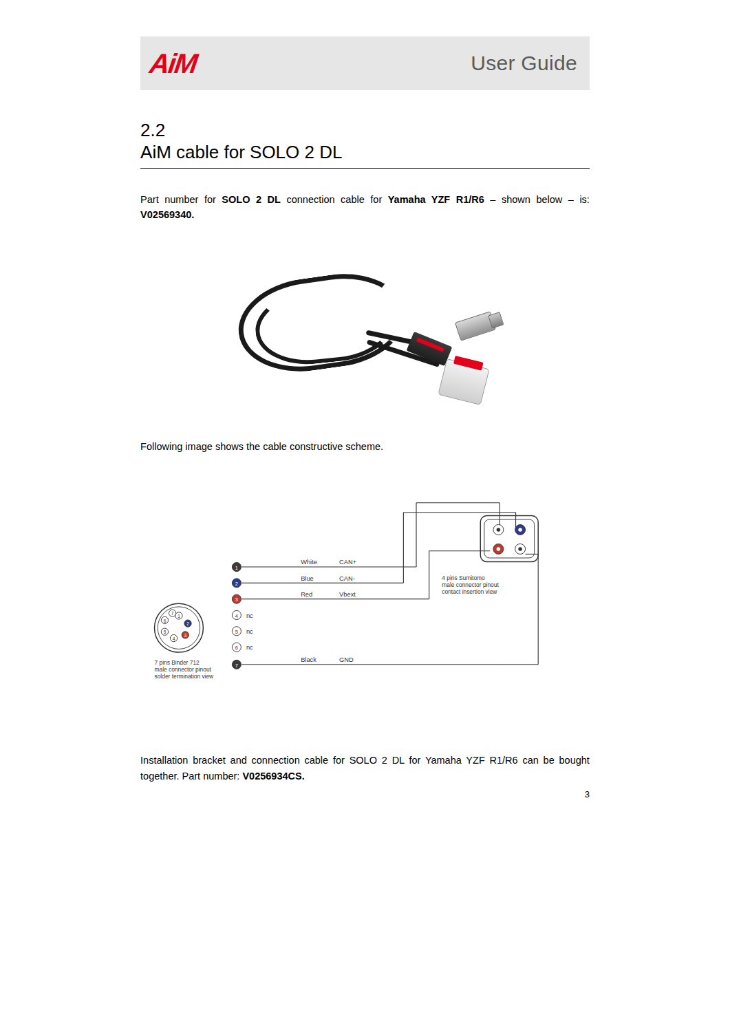AiM
User Guide
2.2
AiM cable for SOLO 2 DL
Part number for SOLO 2 DL connection cable for Yamaha YZF R1/R6 – shown below – is: V02569340.
Following image shows the cable constructive scheme.
1 2 3 4 5 6 7 7 pins Binder 712 male connector pinout solder termination view 1 2 3 4 5 6 7 nc nc nc White CAN+ Blue CAN- Red Vbext Black GND 4 pins Sumitomo male connector pinout contact insertion view
Installation bracket and connection cable for SOLO 2 DL for Yamaha YZF R1/R6 can be bought together. Part number: V0256934CS.
3